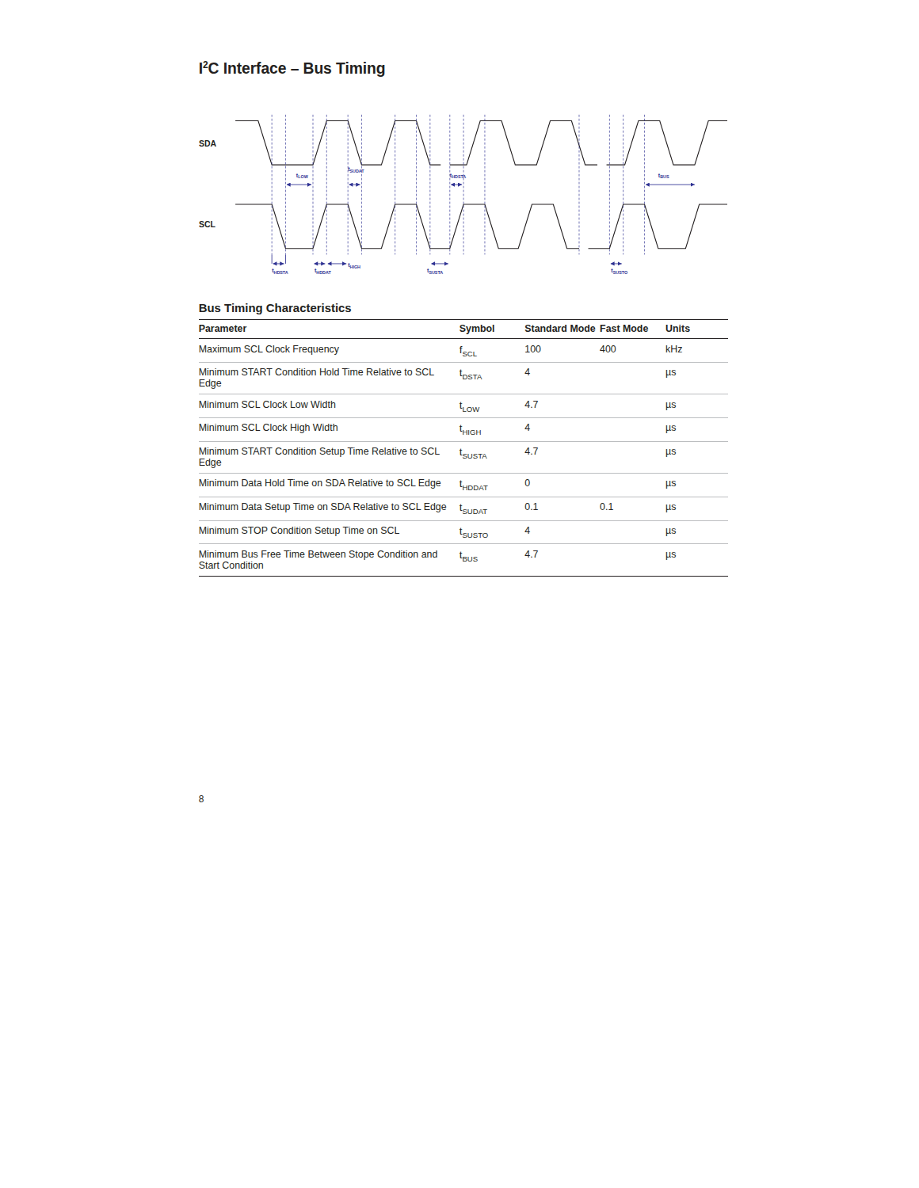I2C Interface – Bus Timing
SDA SCL tLOW tSUDAT tHDSTA tBUS tHDSTA tHDDAT tHIGH tSUSTA tSUSTO
Bus Timing Characteristics
| Parameter | Symbol | Standard Mode | Fast Mode | Units |
| --- | --- | --- | --- | --- |
| Maximum SCL Clock Frequency | f SCL | 100 | 400 | kHz |
| Minimum START Condition Hold Time Relative to SCL Edge | t DSTA | 4 | | µs |
| Minimum SCL Clock Low Width | t LOW | 4.7 | | µs |
| Minimum SCL Clock High Width | t HIGH | 4 | | µs |
| Minimum START Condition Setup Time Relative to SCL Edge | t SUSTA | 4.7 | | µs |
| Minimum Data Hold Time on SDA Relative to SCL Edge | t HDDAT | 0 | | µs |
| Minimum Data Setup Time on SDA Relative to SCL Edge | t SUDAT | 0.1 | 0.1 | µs |
| Minimum STOP Condition Setup Time on SCL | t SUSTO | 4 | | µs |
| Minimum Bus Free Time Between Stope Condition and Start Condition | t BUS | 4.7 | | µs |
8